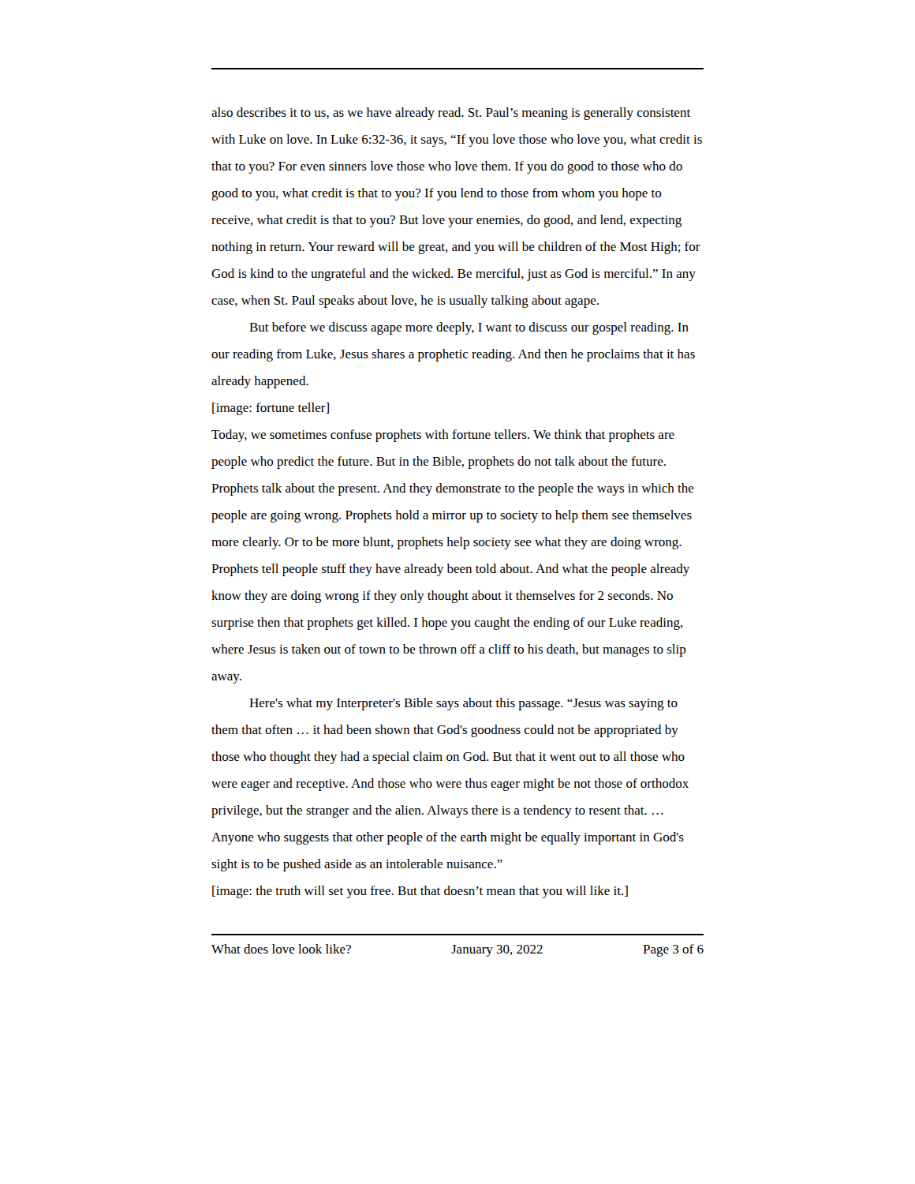also describes it to us, as we have already read. St. Paul’s meaning is generally consistent with Luke on love. In Luke 6:32-36, it says, “If you love those who love you, what credit is that to you? For even sinners love those who love them. If you do good to those who do good to you, what credit is that to you? If you lend to those from whom you hope to receive, what credit is that to you? But love your enemies, do good, and lend, expecting nothing in return. Your reward will be great, and you will be children of the Most High; for God is kind to the ungrateful and the wicked. Be merciful, just as God is merciful.” In any case, when St. Paul speaks about love, he is usually talking about agape.
But before we discuss agape more deeply, I want to discuss our gospel reading. In our reading from Luke, Jesus shares a prophetic reading. And then he proclaims that it has already happened.
[image: fortune teller]
Today, we sometimes confuse prophets with fortune tellers. We think that prophets are people who predict the future. But in the Bible, prophets do not talk about the future. Prophets talk about the present. And they demonstrate to the people the ways in which the people are going wrong. Prophets hold a mirror up to society to help them see themselves more clearly. Or to be more blunt, prophets help society see what they are doing wrong. Prophets tell people stuff they have already been told about. And what the people already know they are doing wrong if they only thought about it themselves for 2 seconds. No surprise then that prophets get killed. I hope you caught the ending of our Luke reading, where Jesus is taken out of town to be thrown off a cliff to his death, but manages to slip away.
Here's what my Interpreter's Bible says about this passage. “Jesus was saying to them that often … it had been shown that God's goodness could not be appropriated by those who thought they had a special claim on God. But that it went out to all those who were eager and receptive. And those who were thus eager might be not those of orthodox privilege, but the stranger and the alien. Always there is a tendency to resent that. … Anyone who suggests that other people of the earth might be equally important in God's sight is to be pushed aside as an intolerable nuisance.”
[image: the truth will set you free. But that doesn’t mean that you will like it.]
What does love look like? January 30, 2022 Page 3 of 6